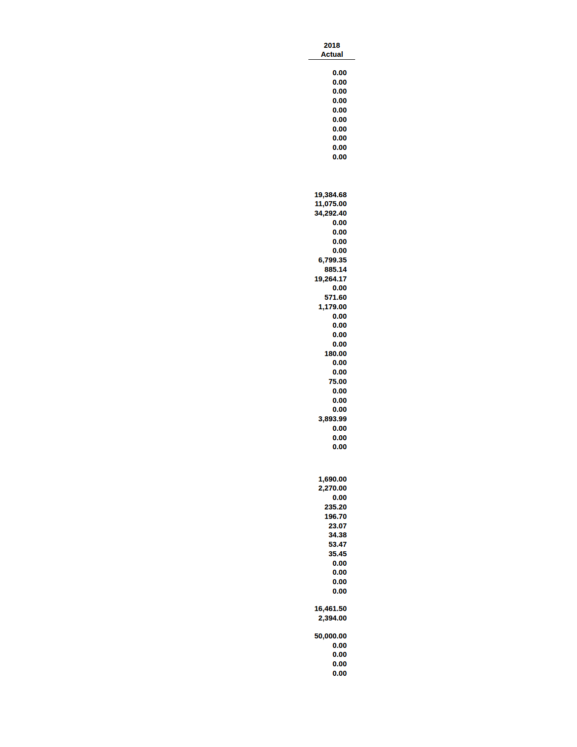| | | 2018 | |
| | | Actual | |
| | | 0.00 | |
| | | 0.00 | |
| | | 0.00 | |
| | | 0.00 | |
| | | 0.00 | |
| | | 0.00 | |
| | | 0.00 | |
| | | 0.00 | |
| | | 0.00 | |
| | | 0.00 | |
| | | 19,384.68 | |
| | | 11,075.00 | |
| | | 34,292.40 | |
| | | 0.00 | |
| | | 0.00 | |
| | | 0.00 | |
| | | 0.00 | |
| | | 6,799.35 | |
| | | 885.14 | |
| | | 19,264.17 | |
| | | 0.00 | |
| | | 571.60 | |
| | | 1,179.00 | |
| | | 0.00 | |
| | | 0.00 | |
| | | 0.00 | |
| | | 0.00 | |
| | | 180.00 | |
| | | 0.00 | |
| | | 0.00 | |
| | | 75.00 | |
| | | 0.00 | |
| | | 0.00 | |
| | | 0.00 | |
| | | 3,893.99 | |
| | | 0.00 | |
| | | 0.00 | |
| | | 0.00 | |
| | | 1,690.00 | |
| | | 2,270.00 | |
| | | 0.00 | |
| | | 235.20 | |
| | | 196.70 | |
| | | 23.07 | |
| | | 34.38 | |
| | | 53.47 | |
| | | 35.45 | |
| | | 0.00 | |
| | | 0.00 | |
| | | 0.00 | |
| | | 0.00 | |
| | | 16,461.50 | |
| | | 2,394.00 | |
| | | 50,000.00 | |
| | | 0.00 | |
| | | 0.00 | |
| | | 0.00 | |
| | | 0.00 | |